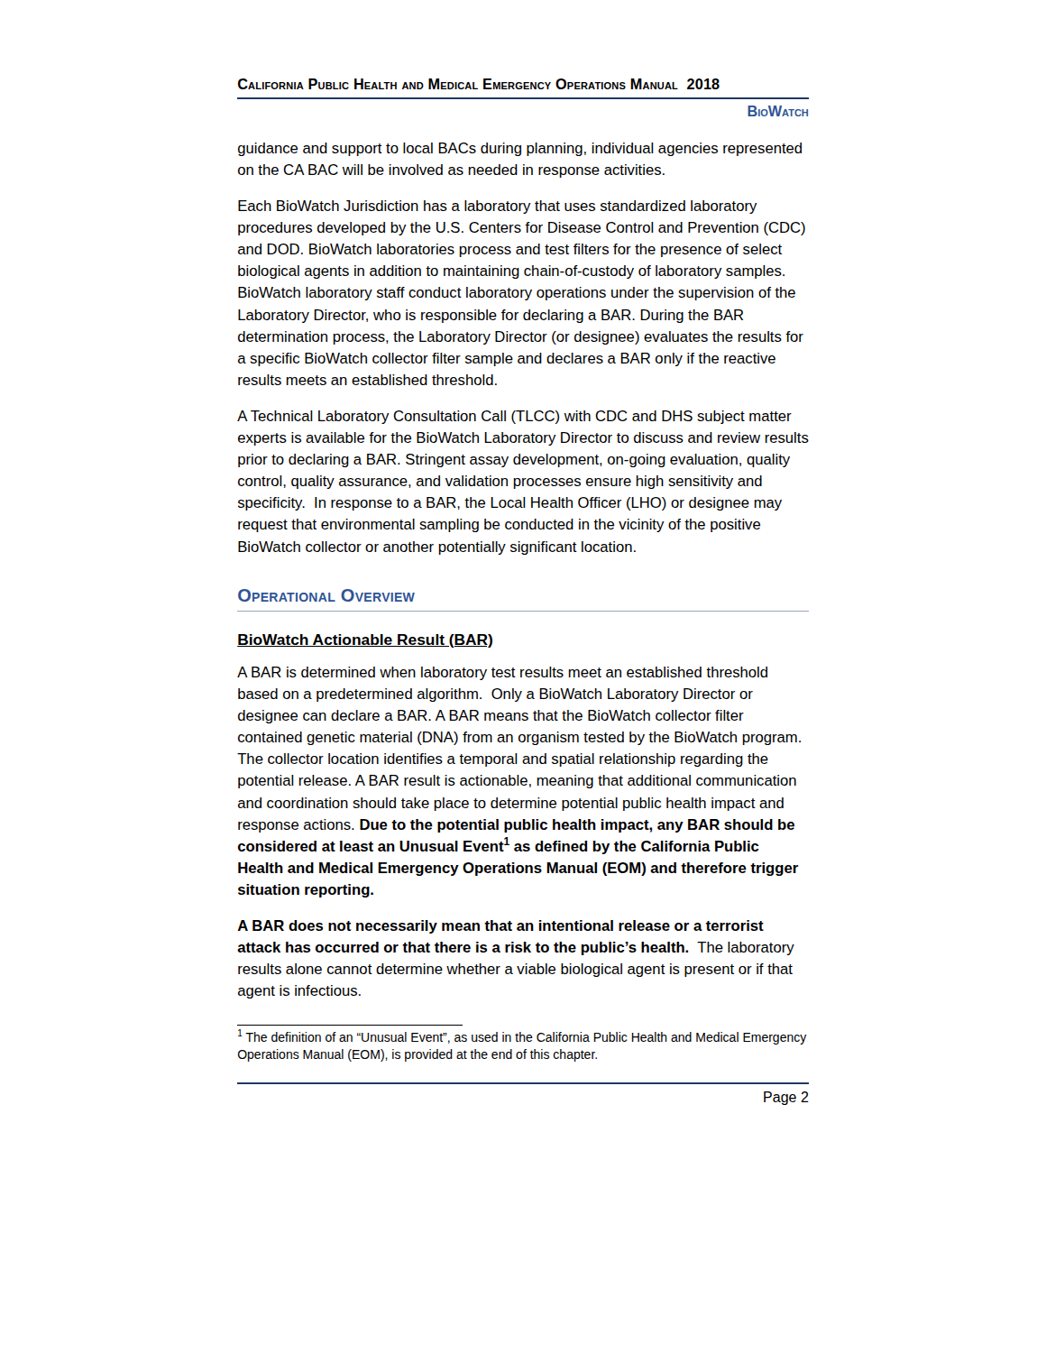California Public Health and Medical Emergency Operations Manual 2018
BioWatch
guidance and support to local BACs during planning, individual agencies represented on the CA BAC will be involved as needed in response activities.
Each BioWatch Jurisdiction has a laboratory that uses standardized laboratory procedures developed by the U.S. Centers for Disease Control and Prevention (CDC) and DOD. BioWatch laboratories process and test filters for the presence of select biological agents in addition to maintaining chain-of-custody of laboratory samples. BioWatch laboratory staff conduct laboratory operations under the supervision of the Laboratory Director, who is responsible for declaring a BAR. During the BAR determination process, the Laboratory Director (or designee) evaluates the results for a specific BioWatch collector filter sample and declares a BAR only if the reactive results meets an established threshold.
A Technical Laboratory Consultation Call (TLCC) with CDC and DHS subject matter experts is available for the BioWatch Laboratory Director to discuss and review results prior to declaring a BAR. Stringent assay development, on-going evaluation, quality control, quality assurance, and validation processes ensure high sensitivity and specificity. In response to a BAR, the Local Health Officer (LHO) or designee may request that environmental sampling be conducted in the vicinity of the positive BioWatch collector or another potentially significant location.
Operational Overview
BioWatch Actionable Result (BAR)
A BAR is determined when laboratory test results meet an established threshold based on a predetermined algorithm. Only a BioWatch Laboratory Director or designee can declare a BAR. A BAR means that the BioWatch collector filter contained genetic material (DNA) from an organism tested by the BioWatch program. The collector location identifies a temporal and spatial relationship regarding the potential release. A BAR result is actionable, meaning that additional communication and coordination should take place to determine potential public health impact and response actions. Due to the potential public health impact, any BAR should be considered at least an Unusual Event1 as defined by the California Public Health and Medical Emergency Operations Manual (EOM) and therefore trigger situation reporting.
A BAR does not necessarily mean that an intentional release or a terrorist attack has occurred or that there is a risk to the public’s health. The laboratory results alone cannot determine whether a viable biological agent is present or if that agent is infectious.
1 The definition of an “Unusual Event”, as used in the California Public Health and Medical Emergency Operations Manual (EOM), is provided at the end of this chapter.
Page 2